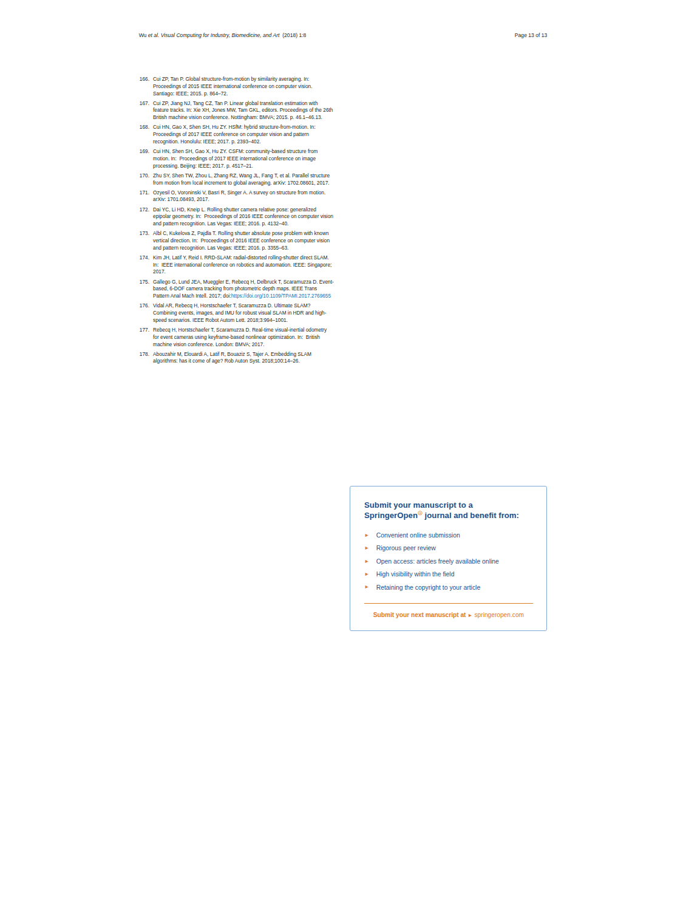Wu et al. Visual Computing for Industry, Biomedicine, and Art (2018) 1:8
Page 13 of 13
Cui ZP, Tan P. Global structure-from-motion by similarity averaging. In: Proceedings of 2015 IEEE international conference on computer vision. Santiago: IEEE; 2015. p. 864–72.
Cui ZP, Jiang NJ, Tang CZ, Tan P. Linear global translation estimation with feature tracks. In: Xie XH, Jones MW, Tam GKL, editors. Proceedings of the 26th British machine vision conference. Nottingham: BMVA; 2015. p. 46.1–46.13.
Cui HN, Gao X, Shen SH, Hu ZY. HSfM: hybrid structure-from-motion. In: Proceedings of 2017 IEEE conference on computer vision and pattern recognition. Honolulu: IEEE; 2017. p. 2393–402.
Cui HN, Shen SH, Gao X, Hu ZY. CSFM: community-based structure from motion. In: Proceedings of 2017 IEEE international conference on image processing. Beijing: IEEE; 2017. p. 4517–21.
Zhu SY, Shen TW, Zhou L, Zhang RZ, Wang JL, Fang T, et al. Parallel structure from motion from local increment to global averaging. arXiv: 1702.08601, 2017.
Ozyesil O, Voroninski V, Basri R, Singer A. A survey on structure from motion. arXiv: 1701.08493, 2017.
Dai YC, Li HD, Kneip L. Rolling shutter camera relative pose: generalized epipolar geometry. In: Proceedings of 2016 IEEE conference on computer vision and pattern recognition. Las Vegas: IEEE; 2016. p. 4132–40.
Albl C, Kukelova Z, Pajdla T. Rolling shutter absolute pose problem with known vertical direction. In: Proceedings of 2016 IEEE conference on computer vision and pattern recognition. Las Vegas: IEEE; 2016. p. 3355–63.
Kim JH, Latif Y, Reid I. RRD-SLAM: radial-distorted rolling-shutter direct SLAM. In: IEEE international conference on robotics and automation. IEEE: Singapore; 2017.
Gallego G, Lund JEA, Mueggler E, Rebecq H, Delbruck T, Scaramuzza D. Event-based, 6-DOF camera tracking from photometric depth maps. IEEE Trans Pattern Anal Mach Intell. 2017; doi:https://doi.org/10.1109/TPAMI.2017.2769655
Vidal AR, Rebecq H, Horstschaefer T, Scaramuzza D. Ultimate SLAM? Combining events, images, and IMU for robust visual SLAM in HDR and high-speed scenarios. IEEE Robot Autom Lett. 2018;3:994–1001.
Rebecq H, Horstschaefer T, Scaramuzza D. Real-time visual-inertial odometry for event cameras using keyframe-based nonlinear optimization. In: British machine vision conference. London: BMVA; 2017.
Abouzahir M, Elouardi A, Latif R, Bouaziz S, Tajer A. Embedding SLAM algorithms: has it come of age? Rob Auton Syst. 2018;100:14–26.
Submit your manuscript to a SpringerOpen☉ journal and benefit from:
Convenient online submission
Rigorous peer review
Open access: articles freely available online
High visibility within the field
Retaining the copyright to your article
Submit your next manuscript at ► springeropen.com